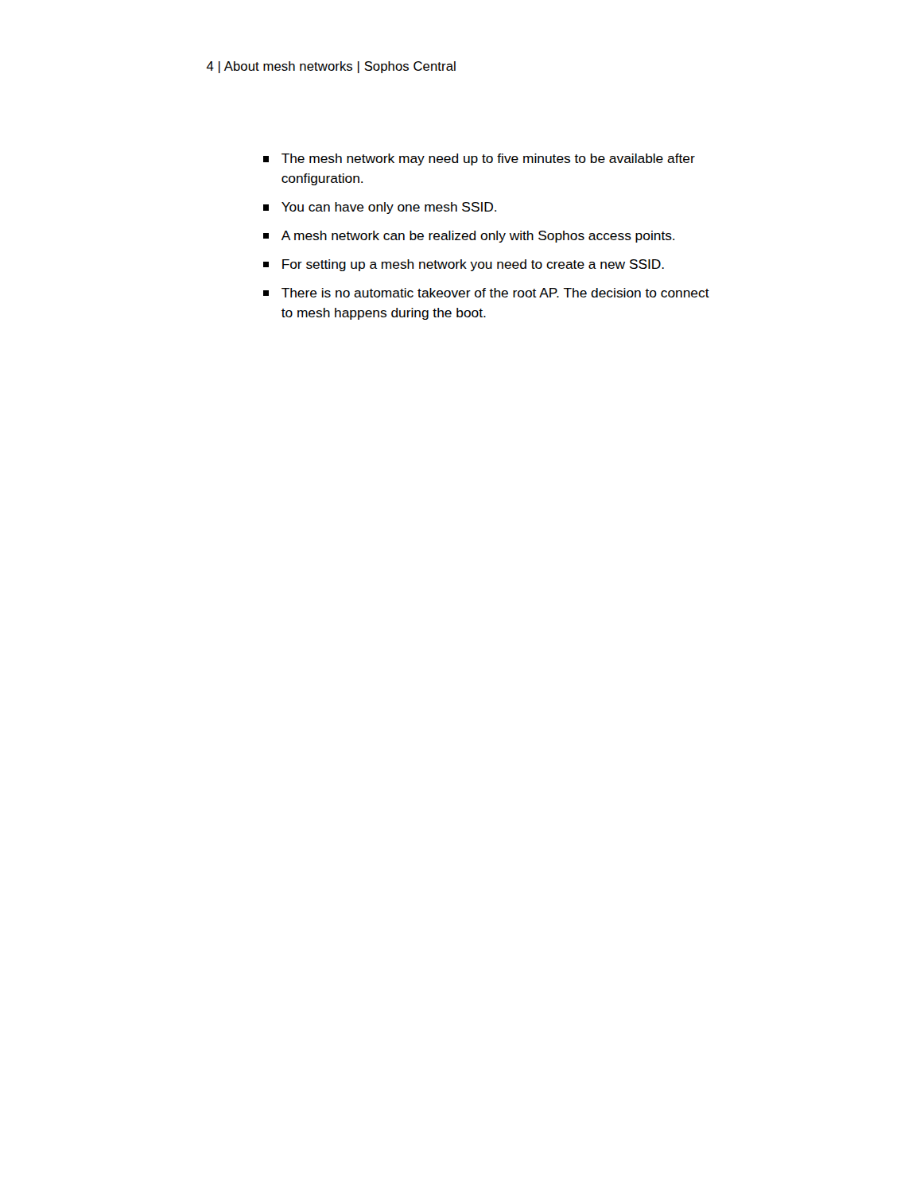4 | About mesh networks | Sophos Central
The mesh network may need up to five minutes to be available after configuration.
You can have only one mesh SSID.
A mesh network can be realized only with Sophos access points.
For setting up a mesh network you need to create a new SSID.
There is no automatic takeover of the root AP. The decision to connect to mesh happens during the boot.